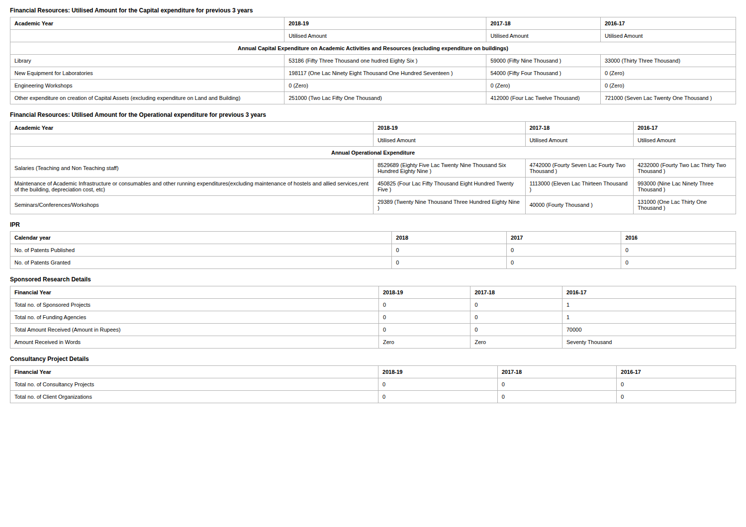Financial Resources: Utilised Amount for the Capital expenditure for previous 3 years
| Academic Year | 2018-19 | 2017-18 | 2016-17 |
| --- | --- | --- | --- |
| | Utilised Amount | Utilised Amount | Utilised Amount |
| Annual Capital Expenditure on Academic Activities and Resources (excluding expenditure on buildings) |
| Library | 53186 (Fifty Three Thousand one hudred Eighty Six ) | 59000 (Fifty Nine Thousand ) | 33000 (Thirty Three Thousand) |
| New Equipment for Laboratories | 198117 (One Lac Ninety Eight Thousand One Hundred Seventeen ) | 54000 (Fifty Four Thousand ) | 0 (Zero) |
| Engineering Workshops | 0 (Zero) | 0 (Zero) | 0 (Zero) |
| Other expenditure on creation of Capital Assets (excluding expenditure on Land and Building) | 251000 (Two Lac Fifty One Thousand) | 412000 (Four Lac Twelve Thousand) | 721000 (Seven Lac Twenty One Thousand ) |
Financial Resources: Utilised Amount for the Operational expenditure for previous 3 years
| Academic Year | 2018-19 | 2017-18 | 2016-17 |
| --- | --- | --- | --- |
| | Utilised Amount | Utilised Amount | Utilised Amount |
| Annual Operational Expenditure |
| Salaries (Teaching and Non Teaching staff) | 8529689 (Eighty Five Lac Twenty Nine Thousand Six Hundred Eighty Nine ) | 4742000 (Fourty Seven Lac Fourty Two Thousand ) | 4232000 (Fourty Two Lac Thirty Two Thousand ) |
| Maintenance of Academic Infrastructure or consumables and other running expenditures(excluding maintenance of hostels and allied services,rent of the building, depreciation cost, etc) | 450825 (Four Lac Fifty Thousand Eight Hundred Twenty Five ) | 1113000 (Eleven Lac Thirteen Thousand ) | 993000 (Nine Lac Ninety Three Thousand ) |
| Seminars/Conferences/Workshops | 29389 (Twenty Nine Thousand Three Hundred Eighty Nine ) | 40000 (Fourty Thousand ) | 131000 (One Lac Thirty One Thousand ) |
IPR
| Calendar year | 2018 | 2017 | 2016 |
| --- | --- | --- | --- |
| No. of Patents Published | 0 | 0 | 0 |
| No. of Patents Granted | 0 | 0 | 0 |
Sponsored Research Details
| Financial Year | 2018-19 | 2017-18 | 2016-17 |
| --- | --- | --- | --- |
| Total no. of Sponsored Projects | 0 | 0 | 1 |
| Total no. of Funding Agencies | 0 | 0 | 1 |
| Total Amount Received (Amount in Rupees) | 0 | 0 | 70000 |
| Amount Received in Words | Zero | Zero | Seventy Thousand |
Consultancy Project Details
| Financial Year | 2018-19 | 2017-18 | 2016-17 |
| --- | --- | --- | --- |
| Total no. of Consultancy Projects | 0 | 0 | 0 |
| Total no. of Client Organizations | 0 | 0 | 0 |